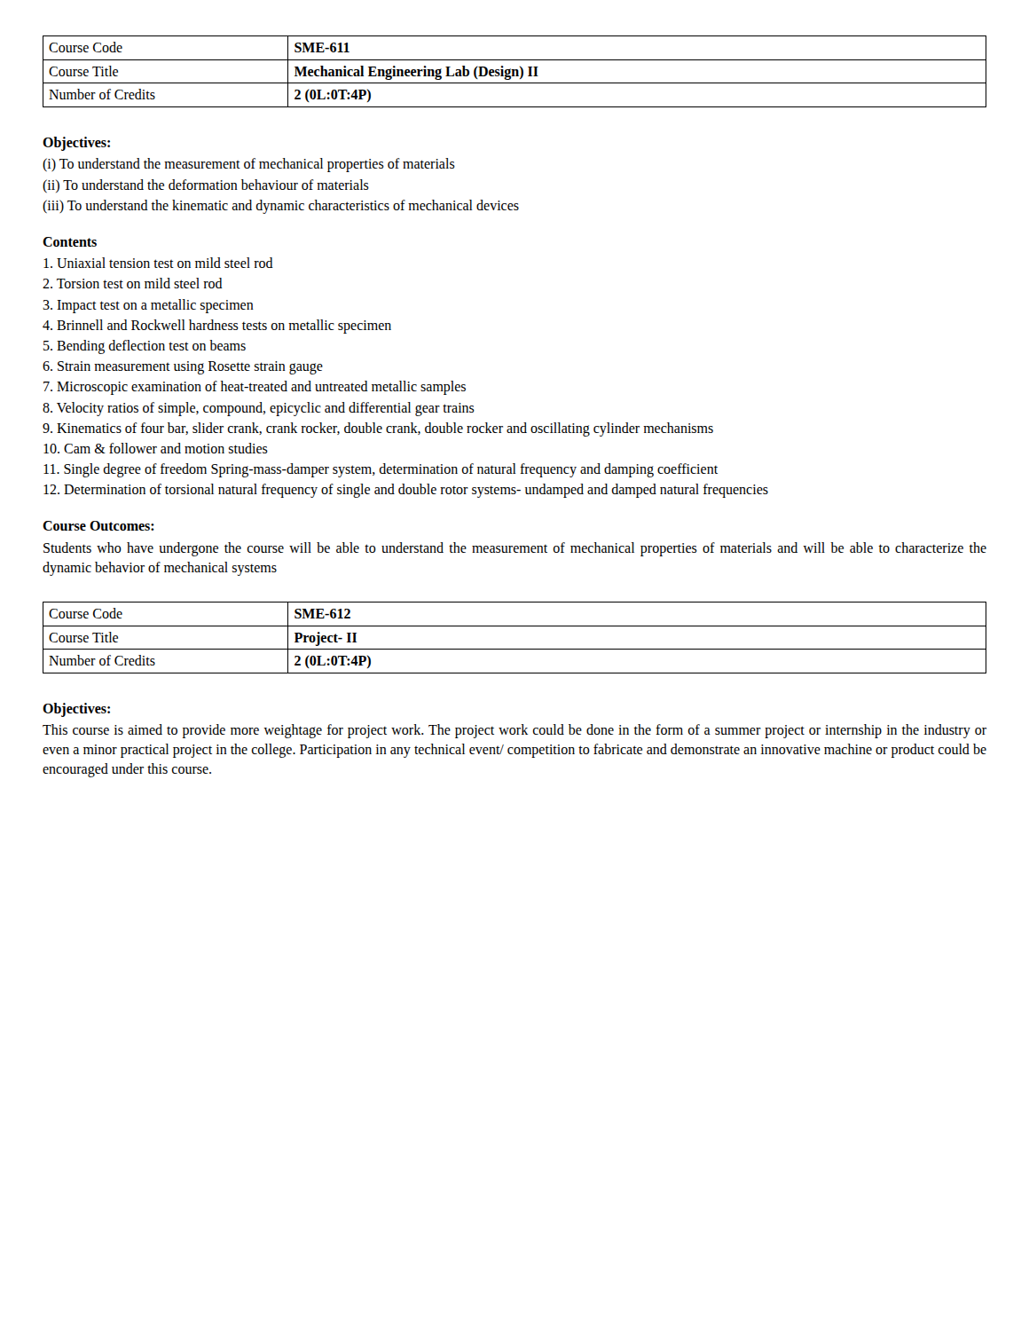| Course Code | SME-611 |
| Course Title | Mechanical Engineering Lab (Design) II |
| Number of Credits | 2 (0L:0T:4P) |
Objectives:
(i) To understand the measurement of mechanical properties of materials
(ii) To understand the deformation behaviour of materials
(iii) To understand the kinematic and dynamic characteristics of mechanical devices
Contents
1. Uniaxial tension test on mild steel rod
2. Torsion test on mild steel rod
3. Impact test on a metallic specimen
4. Brinnell and Rockwell hardness tests on metallic specimen
5. Bending deflection test on beams
6. Strain measurement using Rosette strain gauge
7. Microscopic examination of heat-treated and untreated metallic samples
8. Velocity ratios of simple, compound, epicyclic and differential gear trains
9. Kinematics of four bar, slider crank, crank rocker, double crank, double rocker and oscillating cylinder mechanisms
10. Cam & follower and motion studies
11. Single degree of freedom Spring-mass-damper system, determination of natural frequency and damping coefficient
12. Determination of torsional natural frequency of single and double rotor systems- undamped and damped natural frequencies
Course Outcomes:
Students who have undergone the course will be able to understand the measurement of mechanical properties of materials and will be able to characterize the dynamic behavior of mechanical systems
| Course Code | SME-612 |
| Course Title | Project- II |
| Number of Credits | 2 (0L:0T:4P) |
Objectives:
This course is aimed to provide more weightage for project work. The project work could be done in the form of a summer project or internship in the industry or even a minor practical project in the college. Participation in any technical event/ competition to fabricate and demonstrate an innovative machine or product could be encouraged under this course.